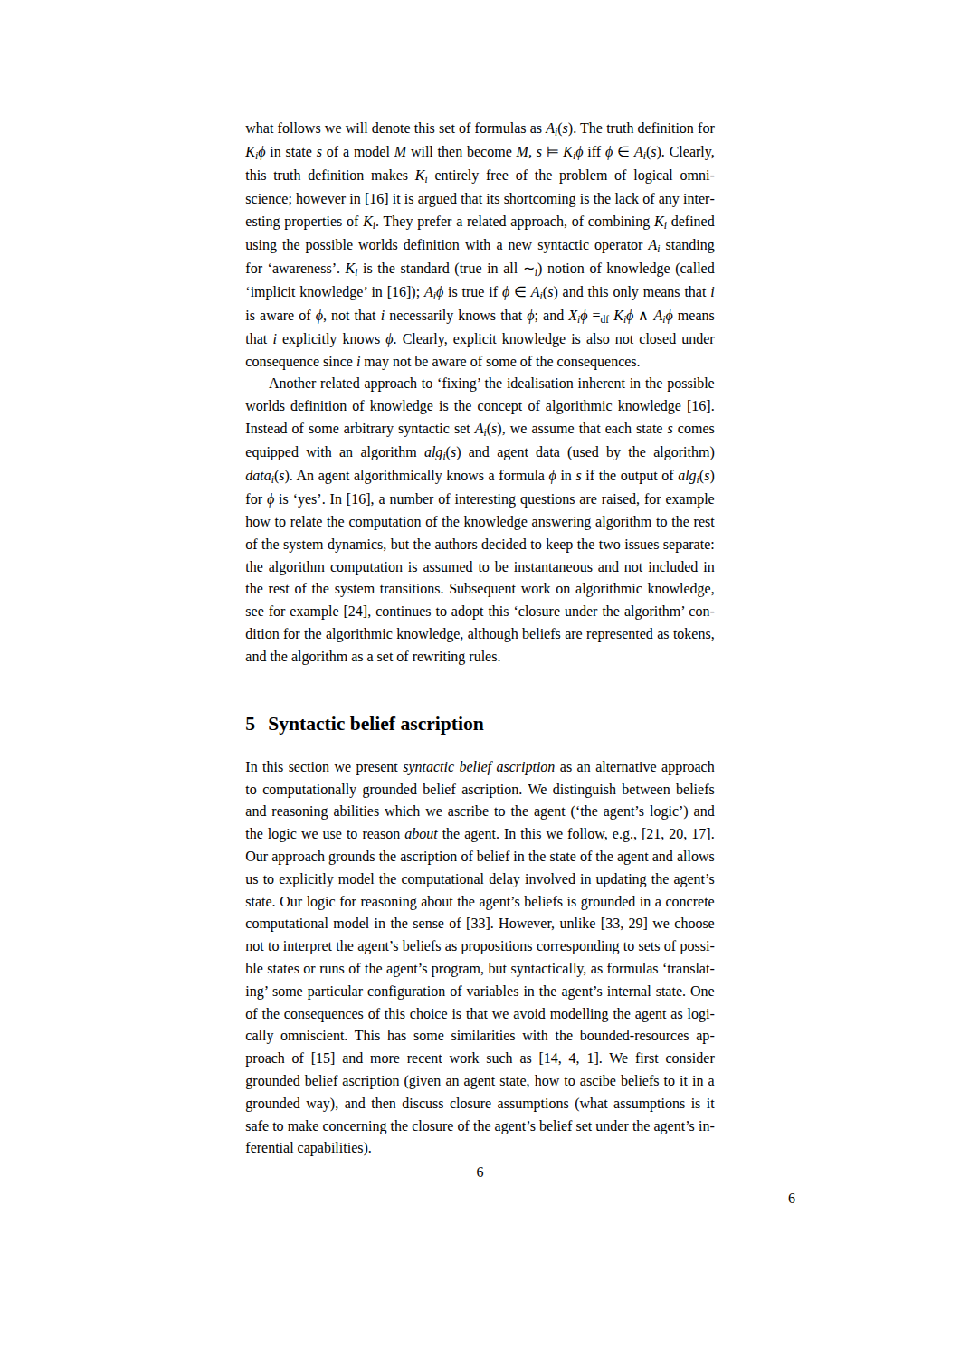what follows we will denote this set of formulas as Ai(s). The truth definition for Kiϕ in state s of a model M will then become M, s ⊨ Kiϕ iff ϕ ∈ Ai(s). Clearly, this truth definition makes Ki entirely free of the problem of logical omniscience; however in [16] it is argued that its shortcoming is the lack of any interesting properties of Ki. They prefer a related approach, of combining Ki defined using the possible worlds definition with a new syntactic operator Ai standing for ‘awareness’. Ki is the standard (true in all ∼i) notion of knowledge (called ‘implicit knowledge’ in [16]); Aiϕ is true if ϕ ∈ Ai(s) and this only means that i is aware of ϕ, not that i necessarily knows that ϕ; and Xiϕ =df Kiϕ ∧ Aiϕ means that i explicitly knows ϕ. Clearly, explicit knowledge is also not closed under consequence since i may not be aware of some of the consequences.
Another related approach to ‘fixing’ the idealisation inherent in the possible worlds definition of knowledge is the concept of algorithmic knowledge [16]. Instead of some arbitrary syntactic set Ai(s), we assume that each state s comes equipped with an algorithm algi(s) and agent data (used by the algorithm) datai(s). An agent algorithmically knows a formula ϕ in s if the output of algi(s) for ϕ is ‘yes’. In [16], a number of interesting questions are raised, for example how to relate the computation of the knowledge answering algorithm to the rest of the system dynamics, but the authors decided to keep the two issues separate: the algorithm computation is assumed to be instantaneous and not included in the rest of the system transitions. Subsequent work on algorithmic knowledge, see for example [24], continues to adopt this ‘closure under the algorithm’ condition for the algorithmic knowledge, although beliefs are represented as tokens, and the algorithm as a set of rewriting rules.
5 Syntactic belief ascription
In this section we present syntactic belief ascription as an alternative approach to computationally grounded belief ascription. We distinguish between beliefs and reasoning abilities which we ascribe to the agent (‘the agent’s logic’) and the logic we use to reason about the agent. In this we follow, e.g., [21, 20, 17]. Our approach grounds the ascription of belief in the state of the agent and allows us to explicitly model the computational delay involved in updating the agent’s state. Our logic for reasoning about the agent’s beliefs is grounded in a concrete computational model in the sense of [33]. However, unlike [33, 29] we choose not to interpret the agent’s beliefs as propositions corresponding to sets of possible states or runs of the agent’s program, but syntactically, as formulas ‘translating’ some particular configuration of variables in the agent’s internal state. One of the consequences of this choice is that we avoid modelling the agent as logically omniscient. This has some similarities with the bounded-resources approach of [15] and more recent work such as [14, 4, 1]. We first consider grounded belief ascription (given an agent state, how to ascibe beliefs to it in a grounded way), and then discuss closure assumptions (what assumptions is it safe to make concerning the closure of the agent’s belief set under the agent’s inferential capabilities).
6
6